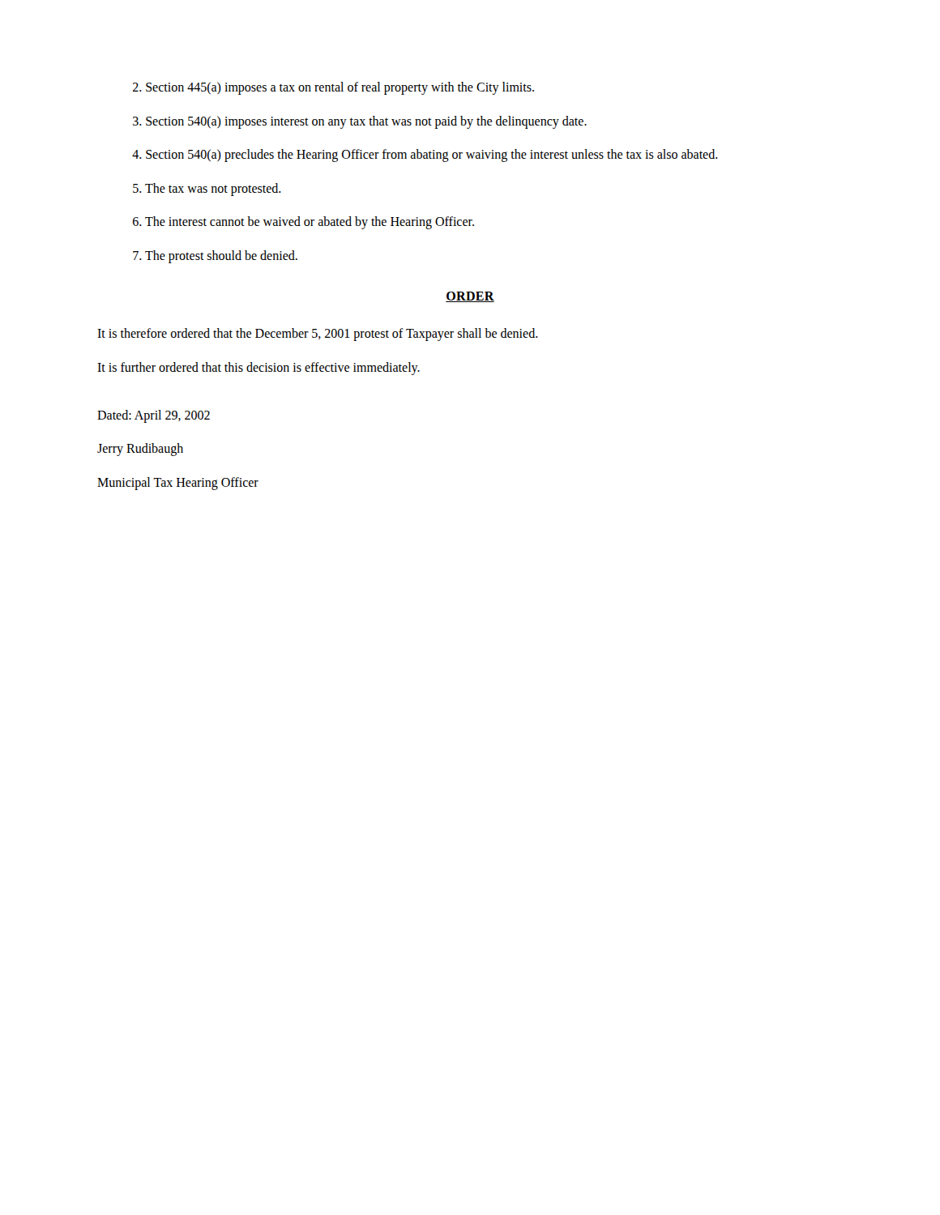2. Section 445(a) imposes a tax on rental of real property with the City limits.
3. Section 540(a) imposes interest on any tax that was not paid by the delinquency date.
4. Section 540(a) precludes the Hearing Officer from abating or waiving the interest unless the tax is also abated.
5. The tax was not protested.
6. The interest cannot be waived or abated by the Hearing Officer.
7. The protest should be denied.
ORDER
It is therefore ordered that the December 5, 2001 protest of Taxpayer shall be denied.
It is further ordered that this decision is effective immediately.
Dated: April 29, 2002
Jerry Rudibaugh
Municipal Tax Hearing Officer